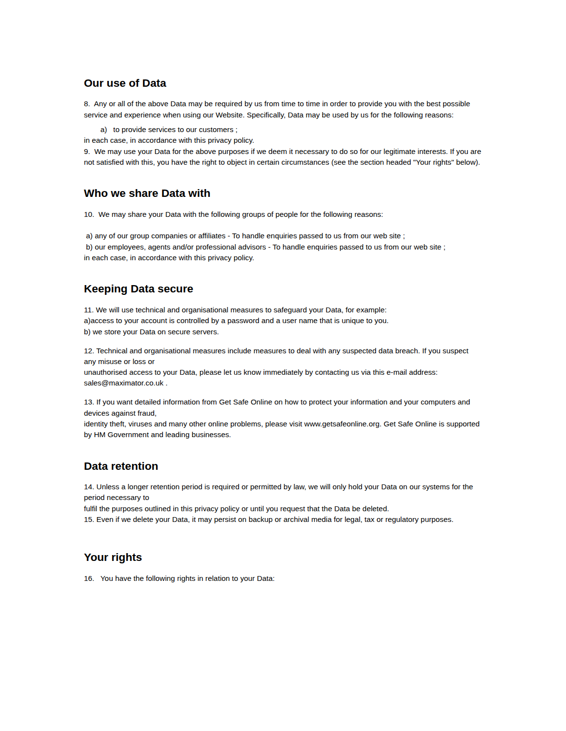Our use of Data
8. Any or all of the above Data may be required by us from time to time in order to provide you with the best possible service and experience when using our Website. Specifically, Data may be used by us for the following reasons:
a) to provide services to our customers ;
in each case, in accordance with this privacy policy.
9. We may use your Data for the above purposes if we deem it necessary to do so for our legitimate interests. If you are not satisfied with this, you have the right to object in certain circumstances (see the section headed "Your rights" below).
Who we share Data with
10. We may share your Data with the following groups of people for the following reasons:
a) any of our group companies or affiliates - To handle enquiries passed to us from our web site ;
b) our employees, agents and/or professional advisors - To handle enquiries passed to us from our web site ;
in each case, in accordance with this privacy policy.
Keeping Data secure
11. We will use technical and organisational measures to safeguard your Data, for example:
a)access to your account is controlled by a password and a user name that is unique to you.
b) we store your Data on secure servers.
12. Technical and organisational measures include measures to deal with any suspected data breach. If you suspect any misuse or loss or
unauthorised access to your Data, please let us know immediately by contacting us via this e-mail address: sales@maximator.co.uk .
13. If you want detailed information from Get Safe Online on how to protect your information and your computers and devices against fraud,
identity theft, viruses and many other online problems, please visit www.getsafeonline.org. Get Safe Online is supported by HM Government and leading businesses.
Data retention
14. Unless a longer retention period is required or permitted by law, we will only hold your Data on our systems for the period necessary to
fulfil the purposes outlined in this privacy policy or until you request that the Data be deleted.
15. Even if we delete your Data, it may persist on backup or archival media for legal, tax or regulatory purposes.
Your rights
16. You have the following rights in relation to your Data: